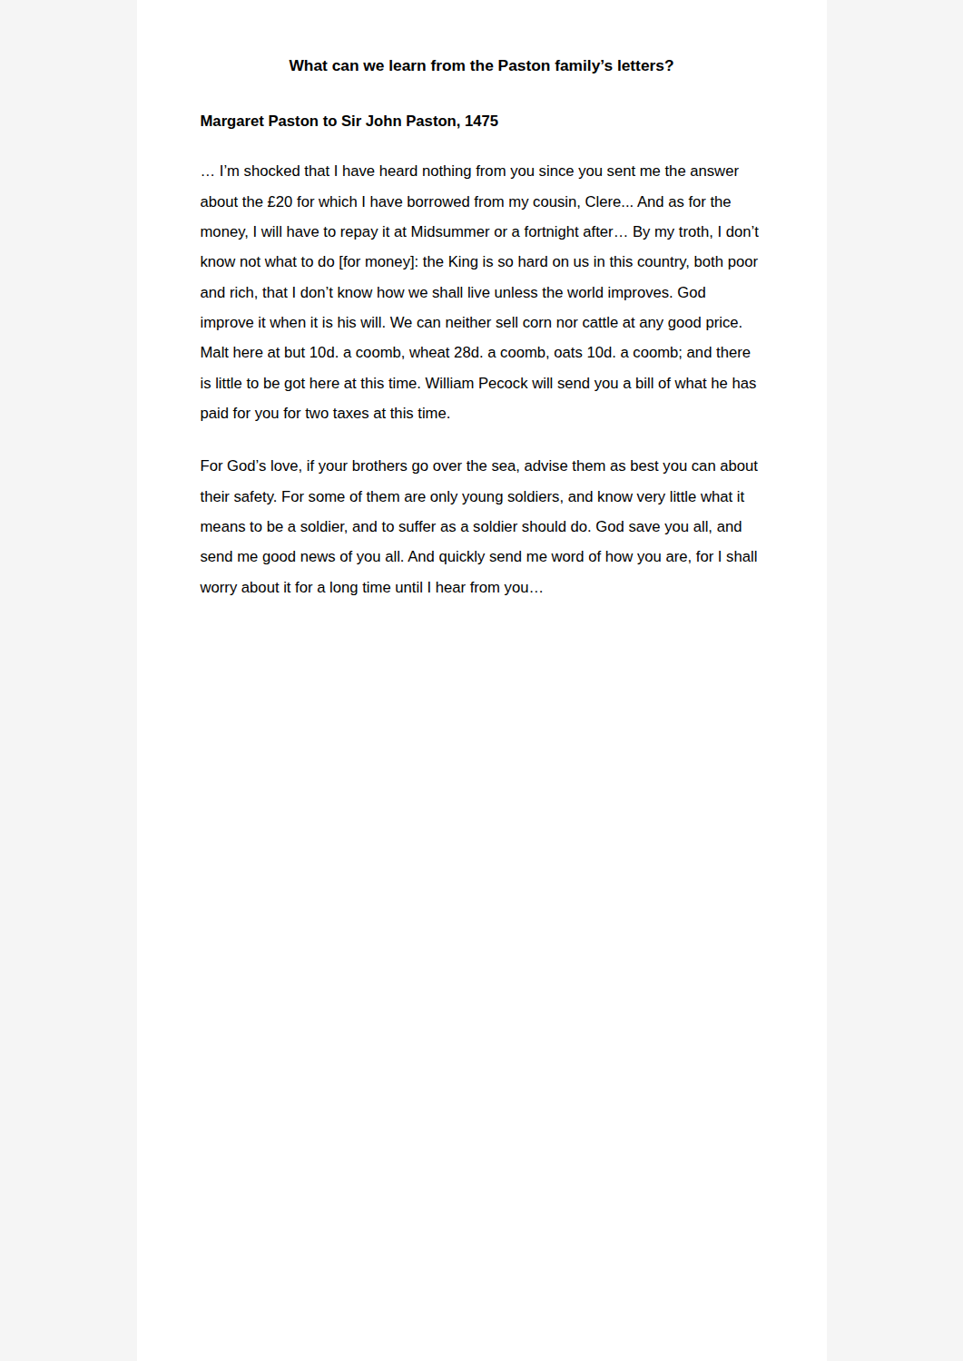What can we learn from the Paston family’s letters?
Margaret Paston to Sir John Paston, 1475
… I’m shocked that I have heard nothing from you since you sent me the answer about the £20 for which I have borrowed from my cousin, Clere... And as for the money, I will have to repay it at Midsummer or a fortnight after… By my troth, I don’t know not what to do [for money]: the King is so hard on us in this country, both poor and rich, that I don’t know how we shall live unless the world improves. God improve it when it is his will. We can neither sell corn nor cattle at any good price. Malt here at but 10d. a coomb, wheat 28d. a coomb, oats 10d. a coomb; and there is little to be got here at this time. William Pecock will send you a bill of what he has paid for you for two taxes at this time.
For God’s love, if your brothers go over the sea, advise them as best you can about their safety. For some of them are only young soldiers, and know very little what it means to be a soldier, and to suffer as a soldier should do. God save you all, and send me good news of you all. And quickly send me word of how you are, for I shall worry about it for a long time until I hear from you…